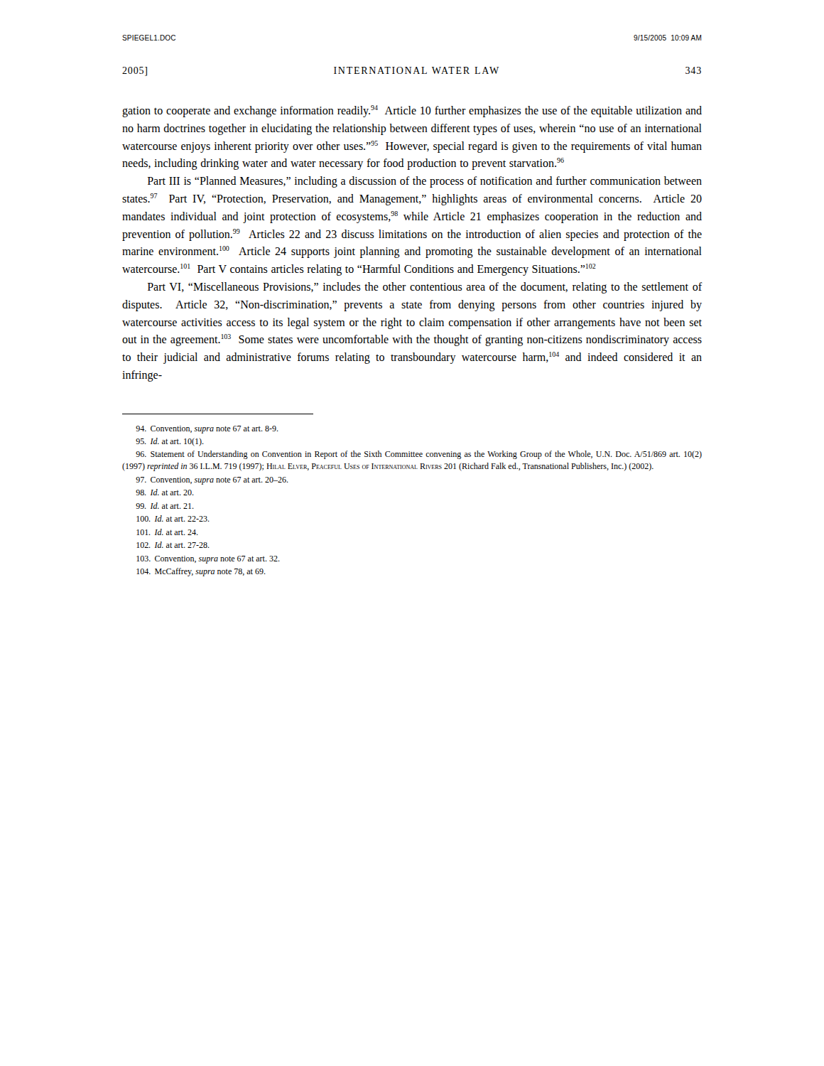SPIEGEL1.DOC 9/15/2005 10:09 AM
2005] INTERNATIONAL WATER LAW 343
gation to cooperate and exchange information readily.94 Article 10 further emphasizes the use of the equitable utilization and no harm doctrines together in elucidating the relationship between different types of uses, wherein “no use of an international watercourse enjoys inherent priority over other uses.”95 However, special regard is given to the requirements of vital human needs, including drinking water and water necessary for food production to prevent starvation.96
Part III is “Planned Measures,” including a discussion of the process of notification and further communication between states.97 Part IV, “Protection, Preservation, and Management,” highlights areas of environmental concerns. Article 20 mandates individual and joint protection of ecosystems,98 while Article 21 emphasizes cooperation in the reduction and prevention of pollution.99 Articles 22 and 23 discuss limitations on the introduction of alien species and protection of the marine environment.100 Article 24 supports joint planning and promoting the sustainable development of an international watercourse.101 Part V contains articles relating to “Harmful Conditions and Emergency Situations.”102
Part VI, “Miscellaneous Provisions,” includes the other contentious area of the document, relating to the settlement of disputes. Article 32, “Non-discrimination,” prevents a state from denying persons from other countries injured by watercourse activities access to its legal system or the right to claim compensation if other arrangements have not been set out in the agreement.103 Some states were uncomfortable with the thought of granting non-citizens nondiscriminatory access to their judicial and administrative forums relating to transboundary watercourse harm,104 and indeed considered it an infringe-
94. Convention, supra note 67 at art. 8-9.
95. Id. at art. 10(1).
96. Statement of Understanding on Convention in Report of the Sixth Committee convening as the Working Group of the Whole, U.N. Doc. A/51/869 art. 10(2) (1997) reprinted in 36 I.L.M. 719 (1997); Hilal Elver, Peaceful Uses of International Rivers 201 (Richard Falk ed., Transnational Publishers, Inc.) (2002).
97. Convention, supra note 67 at art. 20–26.
98. Id. at art. 20.
99. Id. at art. 21.
100. Id. at art. 22-23.
101. Id. at art. 24.
102. Id. at art. 27-28.
103. Convention, supra note 67 at art. 32.
104. McCaffrey, supra note 78, at 69.